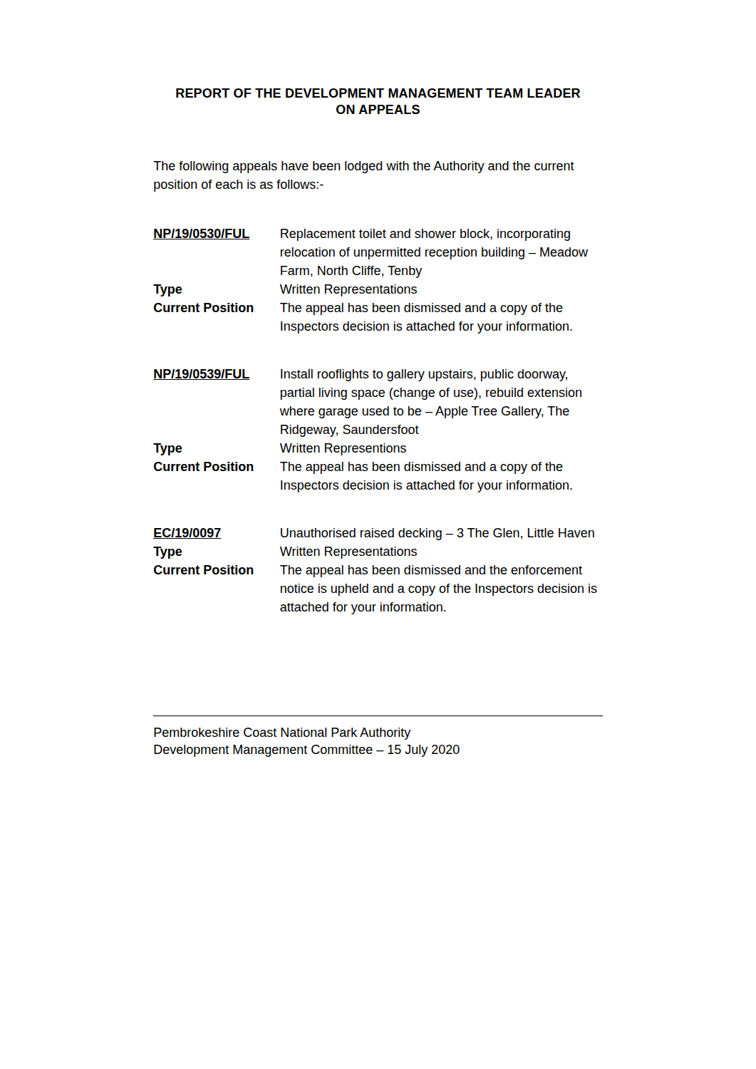REPORT OF THE DEVELOPMENT MANAGEMENT TEAM LEADER
ON APPEALS
The following appeals have been lodged with the Authority and the current position of each is as follows:-
| NP/19/0530/FUL | Replacement toilet and shower block, incorporating relocation of unpermitted reception building – Meadow Farm, North Cliffe, Tenby |
| Type | Written Representations |
| Current Position | The appeal has been dismissed and a copy of the Inspectors decision is attached for your information. |
| NP/19/0539/FUL | Install rooflights to gallery upstairs, public doorway, partial living space (change of use), rebuild extension where garage used to be – Apple Tree Gallery, The Ridgeway, Saundersfoot |
| Type | Written Representions |
| Current Position | The appeal has been dismissed and a copy of the Inspectors decision is attached for your information. |
| EC/19/0097 | Unauthorised raised decking – 3 The Glen, Little Haven |
| Type | Written Representations |
| Current Position | The appeal has been dismissed and the enforcement notice is upheld and a copy of the Inspectors decision is attached for your information. |
Pembrokeshire Coast National Park Authority
Development Management Committee – 15 July 2020